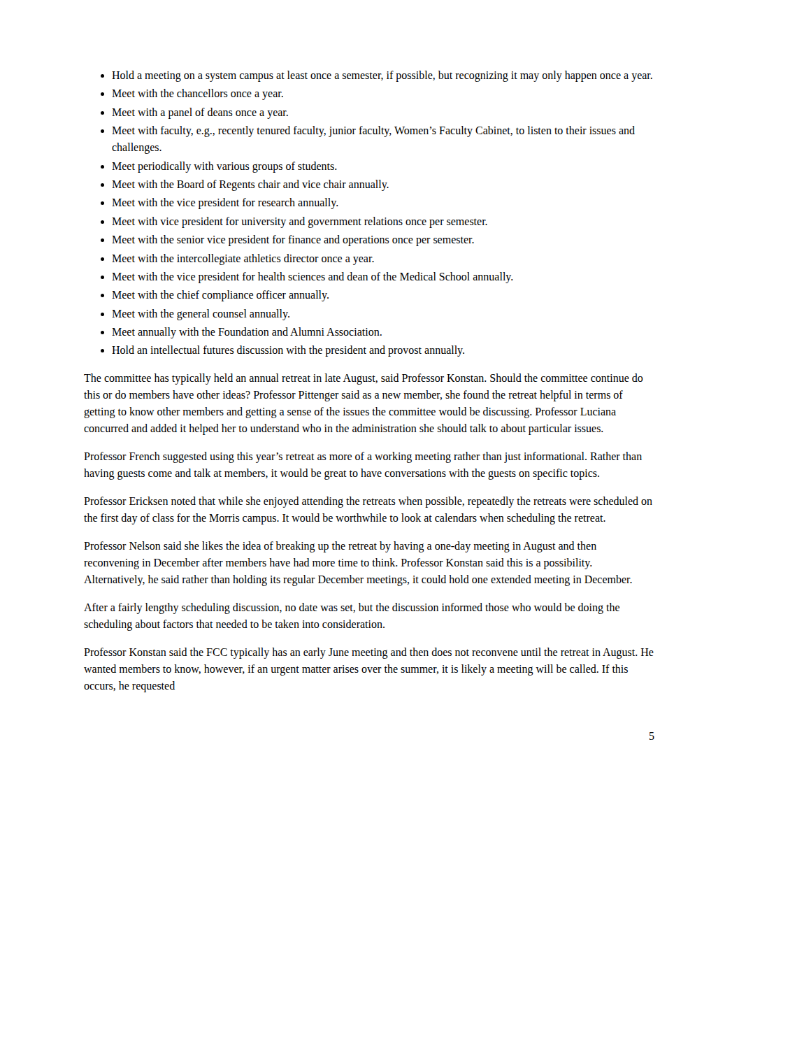Hold a meeting on a system campus at least once a semester, if possible, but recognizing it may only happen once a year.
Meet with the chancellors once a year.
Meet with a panel of deans once a year.
Meet with faculty, e.g., recently tenured faculty, junior faculty, Women’s Faculty Cabinet, to listen to their issues and challenges.
Meet periodically with various groups of students.
Meet with the Board of Regents chair and vice chair annually.
Meet with the vice president for research annually.
Meet with vice president for university and government relations once per semester.
Meet with the senior vice president for finance and operations once per semester.
Meet with the intercollegiate athletics director once a year.
Meet with the vice president for health sciences and dean of the Medical School annually.
Meet with the chief compliance officer annually.
Meet with the general counsel annually.
Meet annually with the Foundation and Alumni Association.
Hold an intellectual futures discussion with the president and provost annually.
The committee has typically held an annual retreat in late August, said Professor Konstan. Should the committee continue do this or do members have other ideas? Professor Pittenger said as a new member, she found the retreat helpful in terms of getting to know other members and getting a sense of the issues the committee would be discussing. Professor Luciana concurred and added it helped her to understand who in the administration she should talk to about particular issues.
Professor French suggested using this year’s retreat as more of a working meeting rather than just informational. Rather than having guests come and talk at members, it would be great to have conversations with the guests on specific topics.
Professor Ericksen noted that while she enjoyed attending the retreats when possible, repeatedly the retreats were scheduled on the first day of class for the Morris campus. It would be worthwhile to look at calendars when scheduling the retreat.
Professor Nelson said she likes the idea of breaking up the retreat by having a one-day meeting in August and then reconvening in December after members have had more time to think. Professor Konstan said this is a possibility. Alternatively, he said rather than holding its regular December meetings, it could hold one extended meeting in December.
After a fairly lengthy scheduling discussion, no date was set, but the discussion informed those who would be doing the scheduling about factors that needed to be taken into consideration.
Professor Konstan said the FCC typically has an early June meeting and then does not reconvene until the retreat in August. He wanted members to know, however, if an urgent matter arises over the summer, it is likely a meeting will be called. If this occurs, he requested
5